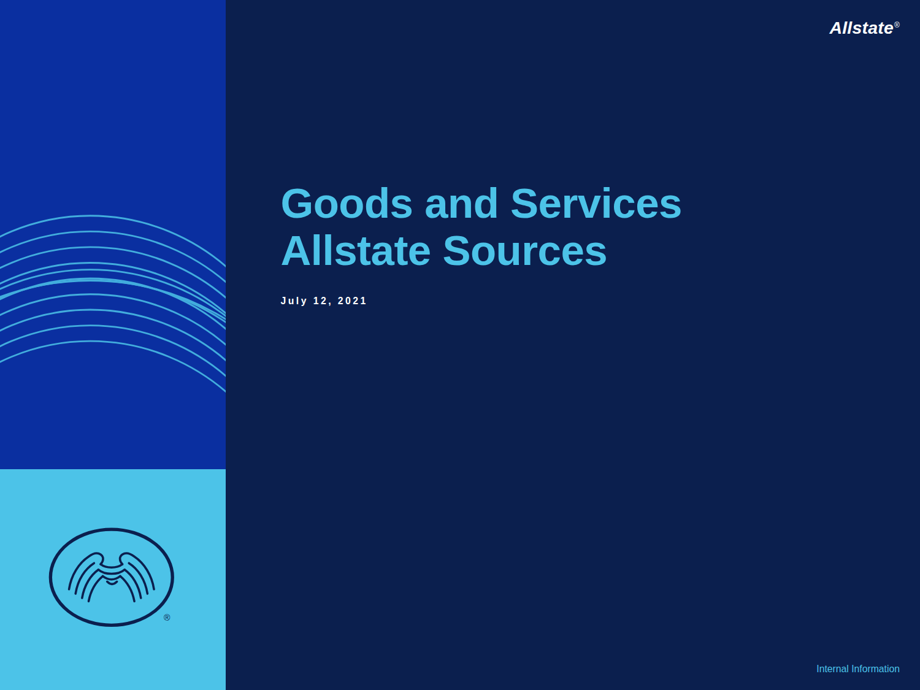Allstate good hands logo ®
Allstate®
Goods and Services
Allstate Sources
July 12, 2021
Internal Information